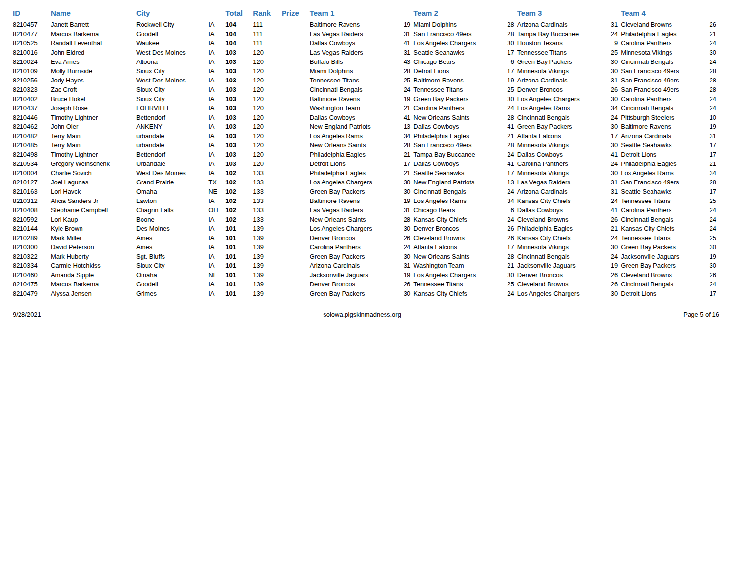| ID | Name | City | | Total | Rank | Prize | Team 1 | | Team 2 | | Team 3 | | Team 4 | |
| --- | --- | --- | --- | --- | --- | --- | --- | --- | --- | --- | --- | --- | --- | --- |
| 8210457 | Janett Barrett | Rockwell City | IA | 104 | 111 | | Baltimore Ravens | 19 | Miami Dolphins | 28 | Arizona Cardinals | 31 | Cleveland Browns | 26 |
| 8210477 | Marcus Barkema | Goodell | IA | 104 | 111 | | Las Vegas Raiders | 31 | San Francisco 49ers | 28 | Tampa Bay Buccanee | 24 | Philadelphia Eagles | 21 |
| 8210525 | Randall Leventhal | Waukee | IA | 104 | 111 | | Dallas Cowboys | 41 | Los Angeles Chargers | 30 | Houston Texans | 9 | Carolina Panthers | 24 |
| 8210016 | John Eldred | West Des Moines | IA | 103 | 120 | | Las Vegas Raiders | 31 | Seattle Seahawks | 17 | Tennessee Titans | 25 | Minnesota Vikings | 30 |
| 8210024 | Eva Ames | Altoona | IA | 103 | 120 | | Buffalo Bills | 43 | Chicago Bears | 6 | Green Bay Packers | 30 | Cincinnati Bengals | 24 |
| 8210109 | Molly Burnside | Sioux City | IA | 103 | 120 | | Miami Dolphins | 28 | Detroit Lions | 17 | Minnesota Vikings | 30 | San Francisco 49ers | 28 |
| 8210256 | Jody Hayes | West Des Moines | IA | 103 | 120 | | Tennessee Titans | 25 | Baltimore Ravens | 19 | Arizona Cardinals | 31 | San Francisco 49ers | 28 |
| 8210323 | Zac Croft | Sioux City | IA | 103 | 120 | | Cincinnati Bengals | 24 | Tennessee Titans | 25 | Denver Broncos | 26 | San Francisco 49ers | 28 |
| 8210402 | Bruce Hokel | Sioux City | IA | 103 | 120 | | Baltimore Ravens | 19 | Green Bay Packers | 30 | Los Angeles Chargers | 30 | Carolina Panthers | 24 |
| 8210437 | Joseph Rose | LOHRVILLE | IA | 103 | 120 | | Washington Team | 21 | Carolina Panthers | 24 | Los Angeles Rams | 34 | Cincinnati Bengals | 24 |
| 8210446 | Timothy Lightner | Bettendorf | IA | 103 | 120 | | Dallas Cowboys | 41 | New Orleans Saints | 28 | Cincinnati Bengals | 24 | Pittsburgh Steelers | 10 |
| 8210462 | John Oler | ANKENY | IA | 103 | 120 | | New England Patriots | 13 | Dallas Cowboys | 41 | Green Bay Packers | 30 | Baltimore Ravens | 19 |
| 8210482 | Terry Main | urbandale | IA | 103 | 120 | | Los Angeles Rams | 34 | Philadelphia Eagles | 21 | Atlanta Falcons | 17 | Arizona Cardinals | 31 |
| 8210485 | Terry Main | urbandale | IA | 103 | 120 | | New Orleans Saints | 28 | San Francisco 49ers | 28 | Minnesota Vikings | 30 | Seattle Seahawks | 17 |
| 8210498 | Timothy Lightner | Bettendorf | IA | 103 | 120 | | Philadelphia Eagles | 21 | Tampa Bay Buccanee | 24 | Dallas Cowboys | 41 | Detroit Lions | 17 |
| 8210534 | Gregory Weinschenk | Urbandale | IA | 103 | 120 | | Detroit Lions | 17 | Dallas Cowboys | 41 | Carolina Panthers | 24 | Philadelphia Eagles | 21 |
| 8210004 | Charlie Sovich | West Des Moines | IA | 102 | 133 | | Philadelphia Eagles | 21 | Seattle Seahawks | 17 | Minnesota Vikings | 30 | Los Angeles Rams | 34 |
| 8210127 | Joel Lagunas | Grand Prairie | TX | 102 | 133 | | Los Angeles Chargers | 30 | New England Patriots | 13 | Las Vegas Raiders | 31 | San Francisco 49ers | 28 |
| 8210163 | Lori Havck | Omaha | NE | 102 | 133 | | Green Bay Packers | 30 | Cincinnati Bengals | 24 | Arizona Cardinals | 31 | Seattle Seahawks | 17 |
| 8210312 | Alicia Sanders Jr | Lawton | IA | 102 | 133 | | Baltimore Ravens | 19 | Los Angeles Rams | 34 | Kansas City Chiefs | 24 | Tennessee Titans | 25 |
| 8210408 | Stephanie Campbell | Chagrin Falls | OH | 102 | 133 | | Las Vegas Raiders | 31 | Chicago Bears | 6 | Dallas Cowboys | 41 | Carolina Panthers | 24 |
| 8210592 | Lori Kaup | Boone | IA | 102 | 133 | | New Orleans Saints | 28 | Kansas City Chiefs | 24 | Cleveland Browns | 26 | Cincinnati Bengals | 24 |
| 8210144 | Kyle Brown | Des Moines | IA | 101 | 139 | | Los Angeles Chargers | 30 | Denver Broncos | 26 | Philadelphia Eagles | 21 | Kansas City Chiefs | 24 |
| 8210289 | Mark Miller | Ames | IA | 101 | 139 | | Denver Broncos | 26 | Cleveland Browns | 26 | Kansas City Chiefs | 24 | Tennessee Titans | 25 |
| 8210300 | David Peterson | Ames | IA | 101 | 139 | | Carolina Panthers | 24 | Atlanta Falcons | 17 | Minnesota Vikings | 30 | Green Bay Packers | 30 |
| 8210322 | Mark Huberty | Sgt. Bluffs | IA | 101 | 139 | | Green Bay Packers | 30 | New Orleans Saints | 28 | Cincinnati Bengals | 24 | Jacksonville Jaguars | 19 |
| 8210334 | Carmie Hotchkiss | Sioux City | IA | 101 | 139 | | Arizona Cardinals | 31 | Washington Team | 21 | Jacksonville Jaguars | 19 | Green Bay Packers | 30 |
| 8210460 | Amanda Sipple | Omaha | NE | 101 | 139 | | Jacksonville Jaguars | 19 | Los Angeles Chargers | 30 | Denver Broncos | 26 | Cleveland Browns | 26 |
| 8210475 | Marcus Barkema | Goodell | IA | 101 | 139 | | Denver Broncos | 26 | Tennessee Titans | 25 | Cleveland Browns | 26 | Cincinnati Bengals | 24 |
| 8210479 | Alyssa Jensen | Grimes | IA | 101 | 139 | | Green Bay Packers | 30 | Kansas City Chiefs | 24 | Los Angeles Chargers | 30 | Detroit Lions | 17 |
9/28/2021
soiowa.pigskinmadness.org
Page 5 of 16